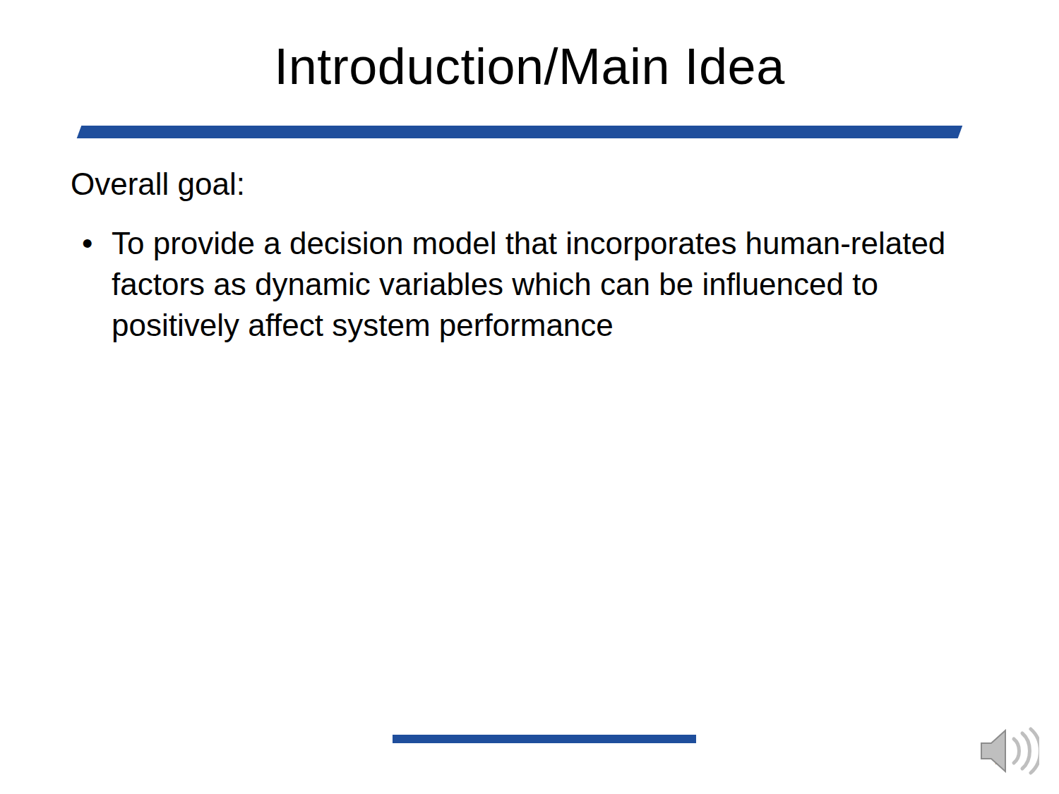Introduction/Main Idea
Overall goal:
To provide a decision model that incorporates human-related factors as dynamic variables which can be influenced to positively affect system performance
2
Audio